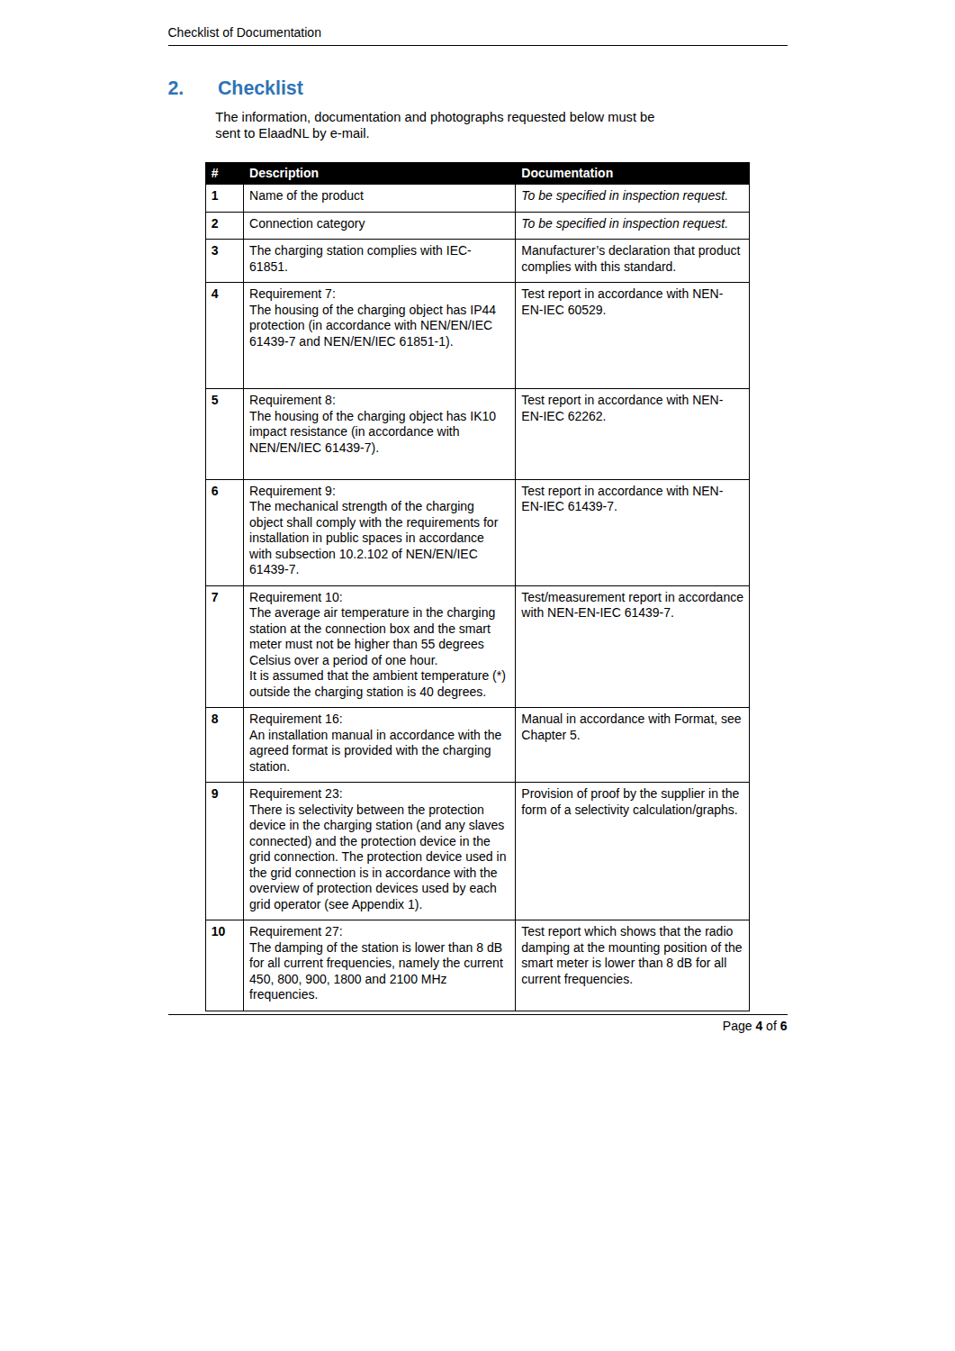Checklist of Documentation
2. Checklist
The information, documentation and photographs requested below must be sent to ElaadNL by e-mail.
| # | Description | Documentation |
| --- | --- | --- |
| 1 | Name of the product | To be specified in inspection request. |
| 2 | Connection category | To be specified in inspection request. |
| 3 | The charging station complies with IEC-61851. | Manufacturer’s declaration that product complies with this standard. |
| 4 | Requirement 7: The housing of the charging object has IP44 protection (in accordance with NEN/EN/IEC 61439-7 and NEN/EN/IEC 61851-1). | Test report in accordance with NEN-EN-IEC 60529. |
| 5 | Requirement 8: The housing of the charging object has IK10 impact resistance (in accordance with NEN/EN/IEC 61439-7). | Test report in accordance with NEN-EN-IEC 62262. |
| 6 | Requirement 9: The mechanical strength of the charging object shall comply with the requirements for installation in public spaces in accordance with subsection 10.2.102 of NEN/EN/IEC 61439-7. | Test report in accordance with NEN-EN-IEC 61439-7. |
| 7 | Requirement 10: The average air temperature in the charging station at the connection box and the smart meter must not be higher than 55 degrees Celsius over a period of one hour. It is assumed that the ambient temperature (*) outside the charging station is 40 degrees. | Test/measurement report in accordance with NEN-EN-IEC 61439-7. |
| 8 | Requirement 16: An installation manual in accordance with the agreed format is provided with the charging station. | Manual in accordance with Format, see Chapter 5. |
| 9 | Requirement 23: There is selectivity between the protection device in the charging station (and any slaves connected) and the protection device in the grid connection. The protection device used in the grid connection is in accordance with the overview of protection devices used by each grid operator (see Appendix 1). | Provision of proof by the supplier in the form of a selectivity calculation/graphs. |
| 10 | Requirement 27: The damping of the station is lower than 8 dB for all current frequencies, namely the current 450, 800, 900, 1800 and 2100 MHz frequencies. | Test report which shows that the radio damping at the mounting position of the smart meter is lower than 8 dB for all current frequencies. |
Page 4 of 6